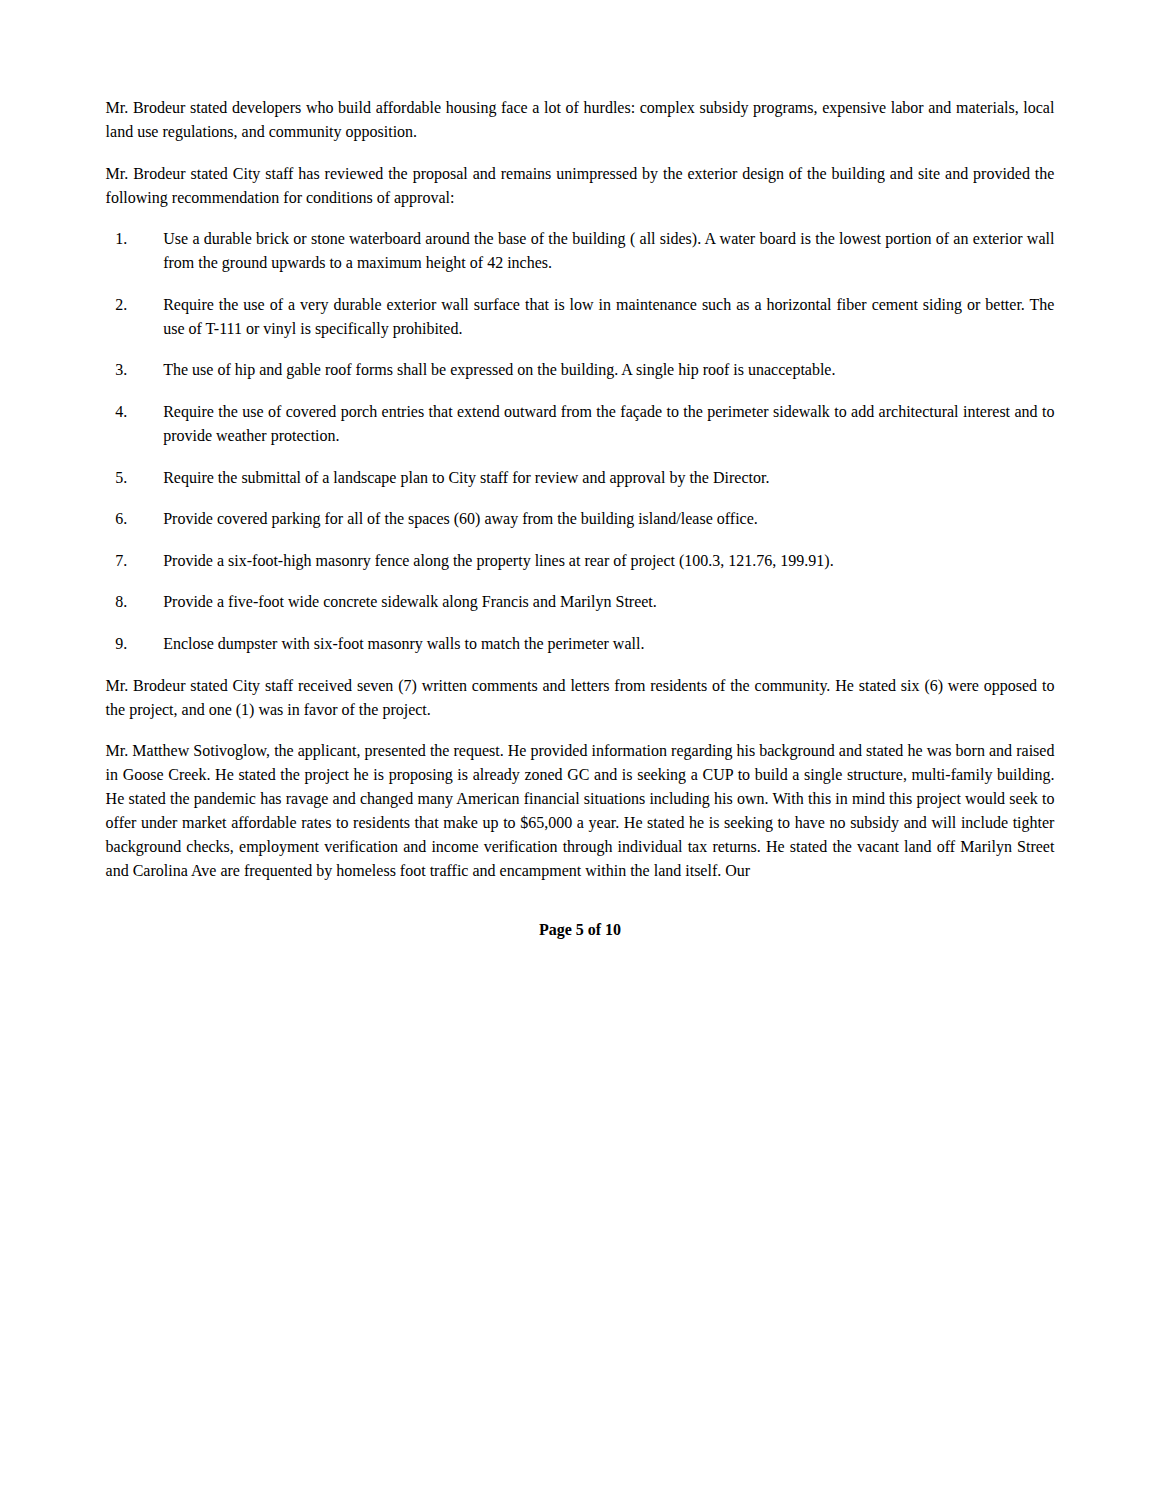Mr. Brodeur stated developers who build affordable housing face a lot of hurdles: complex subsidy programs, expensive labor and materials, local land use regulations, and community opposition.
Mr. Brodeur stated City staff has reviewed the proposal and remains unimpressed by the exterior design of the building and site and provided the following recommendation for conditions of approval:
Use a durable brick or stone waterboard around the base of the building ( all sides). A water board is the lowest portion of an exterior wall from the ground upwards to a maximum height of 42 inches.
Require the use of a very durable exterior wall surface that is low in maintenance such as a horizontal fiber cement siding or better. The use of T-111 or vinyl is specifically prohibited.
The use of hip and gable roof forms shall be expressed on the building. A single hip roof is unacceptable.
Require the use of covered porch entries that extend outward from the façade to the perimeter sidewalk to add architectural interest and to provide weather protection.
Require the submittal of a landscape plan to City staff for review and approval by the Director.
Provide covered parking for all of the spaces (60) away from the building island/lease office.
Provide a six-foot-high masonry fence along the property lines at rear of project (100.3, 121.76, 199.91).
Provide a five-foot wide concrete sidewalk along Francis and Marilyn Street.
Enclose dumpster with six-foot masonry walls to match the perimeter wall.
Mr. Brodeur stated City staff received seven (7) written comments and letters from residents of the community. He stated six (6) were opposed to the project, and one (1) was in favor of the project.
Mr. Matthew Sotivoglow, the applicant, presented the request. He provided information regarding his background and stated he was born and raised in Goose Creek. He stated the project he is proposing is already zoned GC and is seeking a CUP to build a single structure, multi-family building. He stated the pandemic has ravage and changed many American financial situations including his own. With this in mind this project would seek to offer under market affordable rates to residents that make up to $65,000 a year. He stated he is seeking to have no subsidy and will include tighter background checks, employment verification and income verification through individual tax returns. He stated the vacant land off Marilyn Street and Carolina Ave are frequented by homeless foot traffic and encampment within the land itself. Our
Page 5 of 10